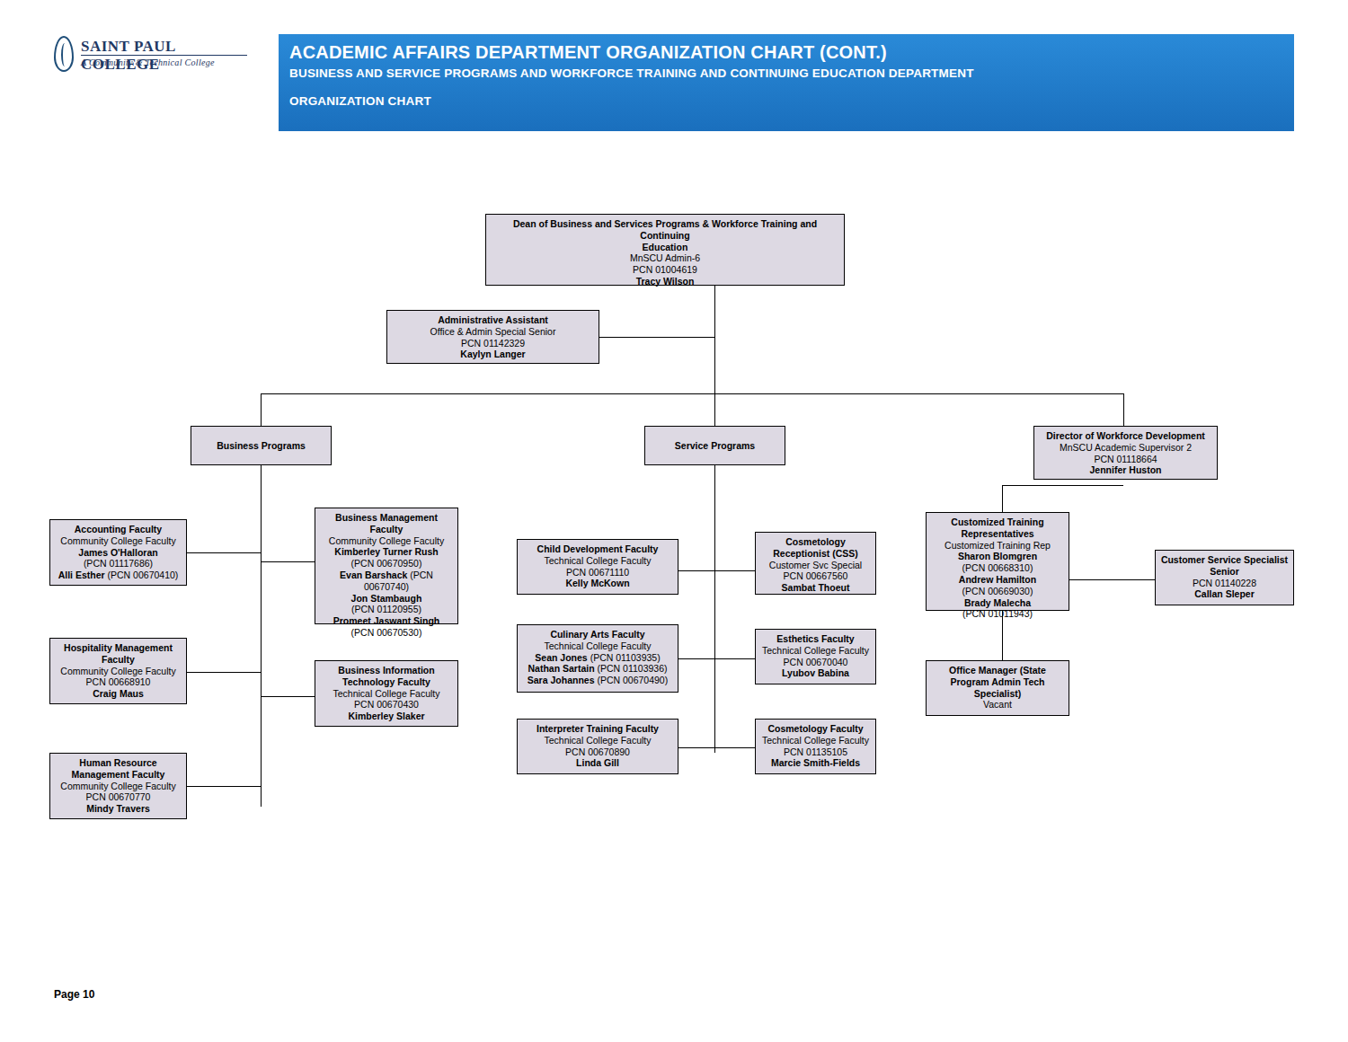SAINT PAUL COLLEGE
A Community & Technical College
ACADEMIC AFFAIRS DEPARTMENT ORGANIZATION CHART (CONT.)
BUSINESS AND SERVICE PROGRAMS AND WORKFORCE TRAINING AND CONTINUING EDUCATION DEPARTMENT
ORGANIZATION CHART
Dean of Business and Services Programs & Workforce Training and Continuing
Education
MnSCU Admin-6
PCN 01004619
Tracy Wilson
Administrative Assistant
Office & Admin Special Senior
PCN 01142329
Kaylyn Langer
Business Programs
Service Programs
Director of Workforce Development
MnSCU Academic Supervisor 2
PCN 01118664
Jennifer Huston
Accounting Faculty
Community College Faculty
James O'Halloran
(PCN 01117686)
Alli Esther (PCN 00670410)
Business Management Faculty
Community College Faculty
Kimberley Turner Rush
(PCN 00670950)
Evan Barshack (PCN 00670740)
Jon Stambaugh
(PCN 01120955)
Promeet Jaswant Singh
(PCN 00670530)
Hospitality Management
Faculty
Community College Faculty
PCN 00668910
Craig Maus
Business Information
Technology Faculty
Technical College Faculty
PCN 00670430
Kimberley Slaker
Human Resource
Management Faculty
Community College Faculty
PCN 00670770
Mindy Travers
Child Development Faculty
Technical College Faculty
PCN 00671110
Kelly McKown
Cosmetology
Receptionist (CSS)
Customer Svc Special
PCN 00667560
Sambat Thoeut
Culinary Arts Faculty
Technical College Faculty
Sean Jones (PCN 01103935)
Nathan Sartain (PCN 01103936)
Sara Johannes (PCN 00670490)
Esthetics Faculty
Technical College Faculty
PCN 00670040
Lyubov Babina
Interpreter Training Faculty
Technical College Faculty
PCN 00670890
Linda Gill
Cosmetology Faculty
Technical College Faculty
PCN 01135105
Marcie Smith-Fields
Customized Training
Representatives
Customized Training Rep
Sharon Blomgren
(PCN 00668310)
Andrew Hamilton
(PCN 00669030)
Brady Malecha
(PCN 01011943)
Customer Service Specialist
Senior
PCN 01140228
Callan Sleper
Office Manager (State
Program Admin Tech
Specialist)
Vacant
Page 10